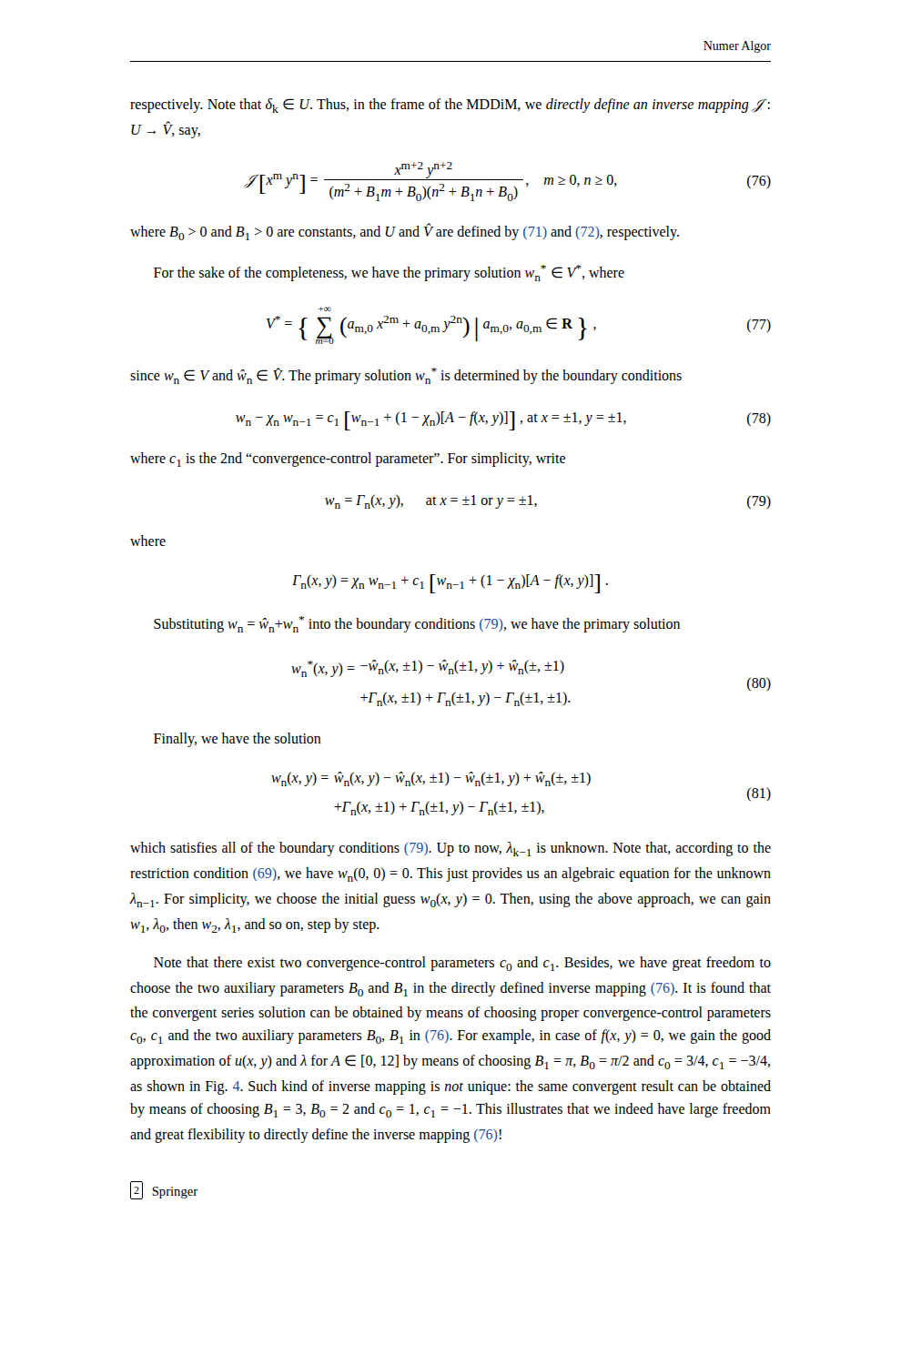Numer Algor
respectively. Note that δk ∈ U. Thus, in the frame of the MDDiM, we directly define an inverse mapping 𝒥 : U → V̂, say,
𝒥 [xm yn] = xm+2 yn+2(m2 + B1m + B0)(n2 + B1n + B0), m ≥ 0, n ≥ 0,
(76)
where B0 > 0 and B1 > 0 are constants, and U and V̂ are defined by (71) and (72), respectively.
For the sake of the completeness, we have the primary solution wn* ∈ V*, where
V* = { +∞∑m=0 (am,0 x2m + a0,m y2n) | am,0, a0,m ∈ R } ,
(77)
since wn ∈ V and ŵn ∈ V̂. The primary solution wn* is determined by the boundary conditions
wn − χn wn−1 = c1 [wn−1 + (1 − χn)[A − f(x, y)]] , at x = ±1, y = ±1,
(78)
where c1 is the 2nd “convergence-control parameter”. For simplicity, write
wn = Γn(x, y), at x = ±1 or y = ±1,
(79)
where
Γn(x, y) = χn wn−1 + c1 [wn−1 + (1 − χn)[A − f(x, y)]] .
Substituting wn = ŵn+wn* into the boundary conditions (79), we have the primary solution
wn*(x, y) = −ŵn(x, ±1) − ŵn(±1, y) + ŵn(±, ±1) +Γn(x, ±1) + Γn(±1, y) − Γn(±1, ±1).
(80)
Finally, we have the solution
wn(x, y) = ŵn(x, y) − ŵn(x, ±1) − ŵn(±1, y) + ŵn(±, ±1) +Γn(x, ±1) + Γn(±1, y) − Γn(±1, ±1),
(81)
which satisfies all of the boundary conditions (79). Up to now, λk−1 is unknown. Note that, according to the restriction condition (69), we have wn(0, 0) = 0. This just provides us an algebraic equation for the unknown λn−1. For simplicity, we choose the initial guess w0(x, y) = 0. Then, using the above approach, we can gain w1, λ0, then w2, λ1, and so on, step by step.
Note that there exist two convergence-control parameters c0 and c1. Besides, we have great freedom to choose the two auxiliary parameters B0 and B1 in the directly defined inverse mapping (76). It is found that the convergent series solution can be obtained by means of choosing proper convergence-control parameters c0, c1 and the two auxiliary parameters B0, B1 in (76). For example, in case of f(x, y) = 0, we gain the good approximation of u(x, y) and λ for A ∈ [0, 12] by means of choosing B1 = π, B0 = π/2 and c0 = 3/4, c1 = −3/4, as shown in Fig. 4. Such kind of inverse mapping is not unique: the same convergent result can be obtained by means of choosing B1 = 3, B0 = 2 and c0 = 1, c1 = −1. This illustrates that we indeed have large freedom and great flexibility to directly define the inverse mapping (76)!
2 Springer